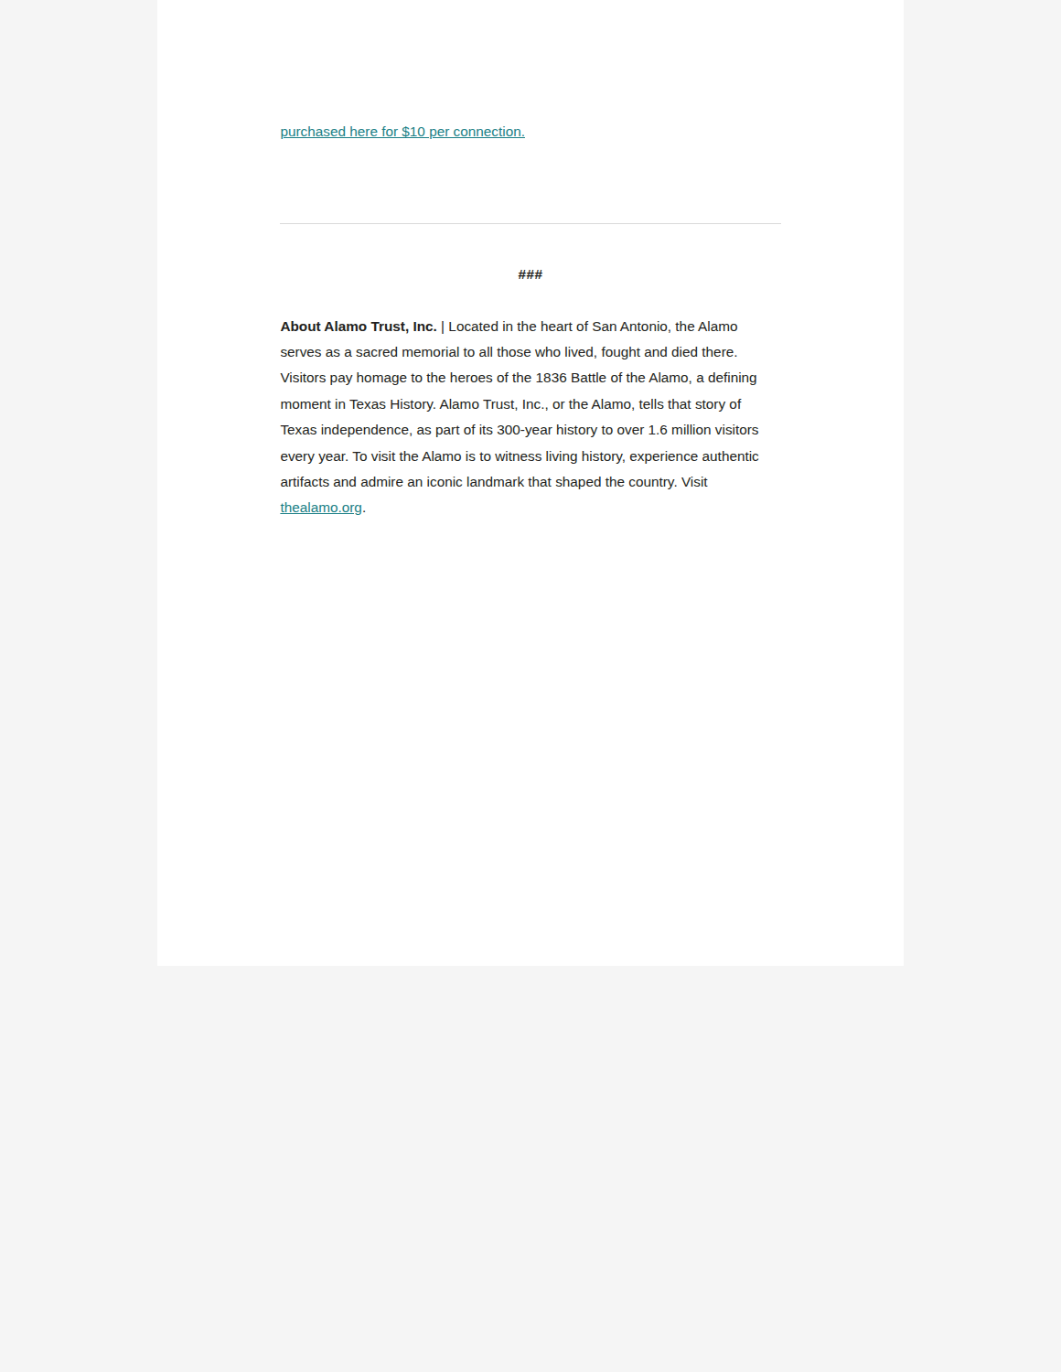purchased here for $10 per connection.
###
About Alamo Trust, Inc. | Located in the heart of San Antonio, the Alamo serves as a sacred memorial to all those who lived, fought and died there. Visitors pay homage to the heroes of the 1836 Battle of the Alamo, a defining moment in Texas History. Alamo Trust, Inc., or the Alamo, tells that story of Texas independence, as part of its 300-year history to over 1.6 million visitors every year. To visit the Alamo is to witness living history, experience authentic artifacts and admire an iconic landmark that shaped the country. Visit thealamo.org.